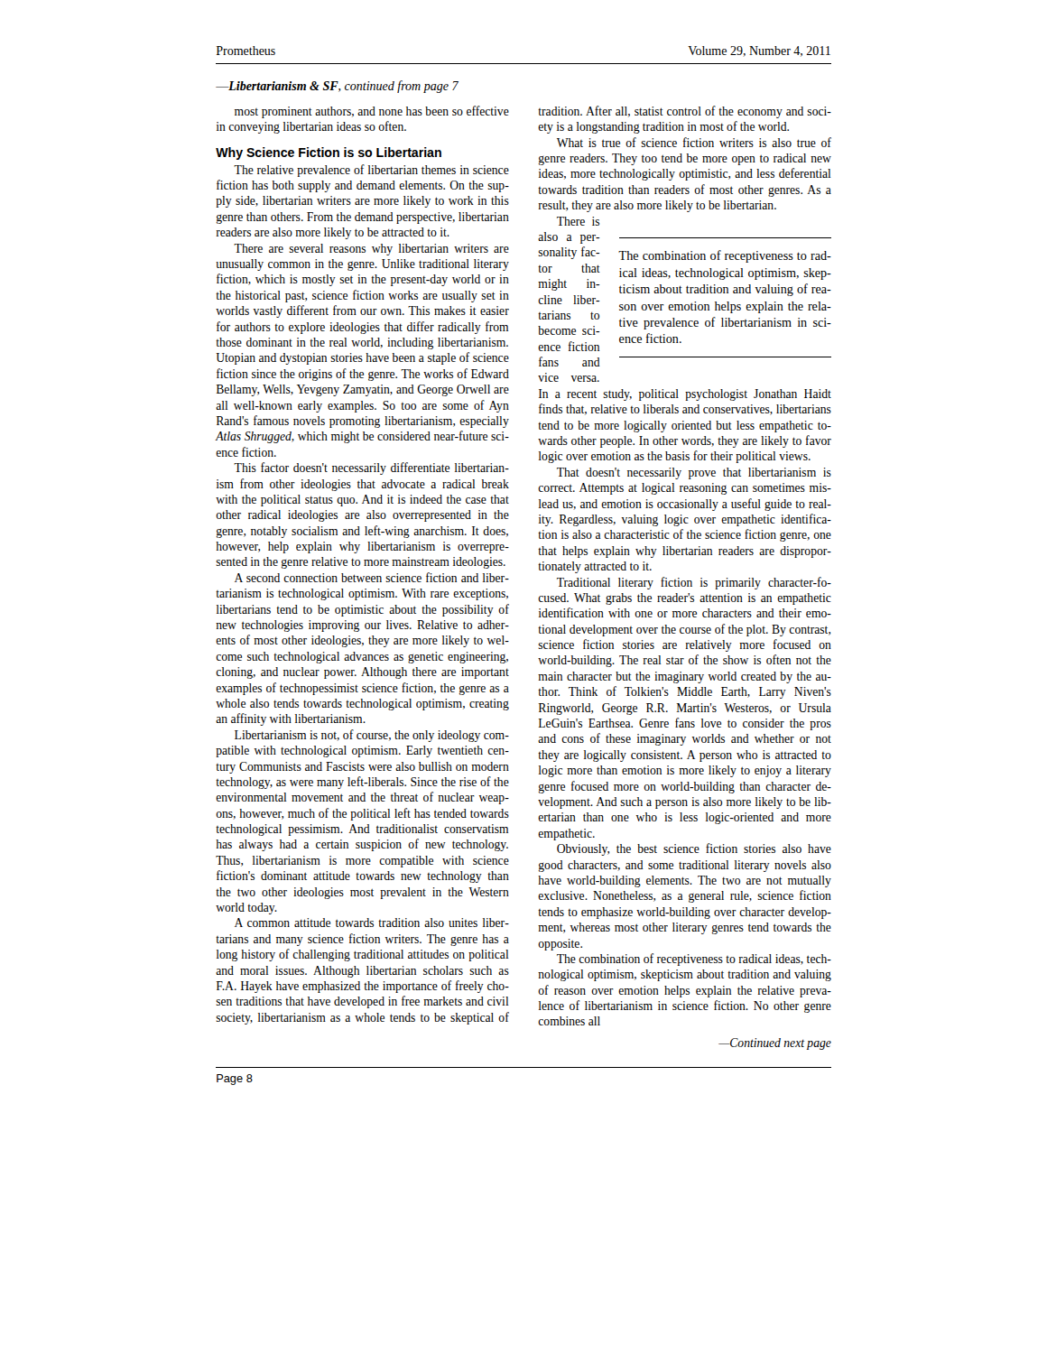Prometheus
Volume 29, Number 4, 2011
—Libertarianism & SF, continued from page 7
most prominent authors, and none has been so effective in conveying libertarian ideas so often.
Why Science Fiction is so Libertarian
The relative prevalence of libertarian themes in science fiction has both supply and demand elements. On the supply side, libertarian writers are more likely to work in this genre than others. From the demand perspective, libertarian readers are also more likely to be attracted to it.
There are several reasons why libertarian writers are unusually common in the genre. Unlike traditional literary fiction, which is mostly set in the present-day world or in the historical past, science fiction works are usually set in worlds vastly different from our own. This makes it easier for authors to explore ideologies that differ radically from those dominant in the real world, including libertarianism. Utopian and dystopian stories have been a staple of science fiction since the origins of the genre. The works of Edward Bellamy, Wells, Yevgeny Zamyatin, and George Orwell are all well-known early examples. So too are some of Ayn Rand's famous novels promoting libertarianism, especially Atlas Shrugged, which might be considered near-future science fiction.
This factor doesn't necessarily differentiate libertarianism from other ideologies that advocate a radical break with the political status quo. And it is indeed the case that other radical ideologies are also overrepresented in the genre, notably socialism and left-wing anarchism. It does, however, help explain why libertarianism is overrepresented in the genre relative to more mainstream ideologies.
A second connection between science fiction and libertarianism is technological optimism. With rare exceptions, libertarians tend to be optimistic about the possibility of new technologies improving our lives. Relative to adherents of most other ideologies, they are more likely to welcome such technological advances as genetic engineering, cloning, and nuclear power. Although there are important examples of technopessimist science fiction, the genre as a whole also tends towards technological optimism, creating an affinity with libertarianism.
Libertarianism is not, of course, the only ideology compatible with technological optimism. Early twentieth century Communists and Fascists were also bullish on modern technology, as were many left-liberals. Since the rise of the environmental movement and the threat of nuclear weapons, however, much of the political left has tended towards technological pessimism. And traditionalist conservatism has always had a certain suspicion of new technology. Thus, libertarianism is more compatible with science fiction's dominant attitude towards new technology than the two other ideologies most prevalent in the Western world today.
A common attitude towards tradition also unites libertarians and many science fiction writers. The genre has a long history of challenging traditional attitudes on political and moral issues. Although libertarian scholars such as F.A. Hayek have emphasized the importance of freely chosen traditions that have developed in free markets and civil society, libertarianism as a whole tends to be skeptical of tradition. After all, statist control of the economy and society is a longstanding tradition in most of the world.
What is true of science fiction writers is also true of genre readers. They too tend be more open to radical new ideas, more technologically optimistic, and less deferential towards tradition than readers of most other genres. As a result, they are also more likely to be libertarian.
The combination of receptiveness to radical ideas, technological optimism, skepticism about tradition and valuing of reason over emotion helps explain the relative prevalence of libertarianism in science fiction.
There is also a personality factor that might incline libertarians to become science fiction fans and vice versa. In a recent study, political psychologist Jonathan Haidt finds that, relative to liberals and conservatives, libertarians tend to be more logically oriented but less empathetic towards other people. In other words, they are likely to favor logic over emotion as the basis for their political views.
That doesn't necessarily prove that libertarianism is correct. Attempts at logical reasoning can sometimes mislead us, and emotion is occasionally a useful guide to reality. Regardless, valuing logic over empathetic identification is also a characteristic of the science fiction genre, one that helps explain why libertarian readers are disproportionately attracted to it.
Traditional literary fiction is primarily character-focused. What grabs the reader's attention is an empathetic identification with one or more characters and their emotional development over the course of the plot. By contrast, science fiction stories are relatively more focused on world-building. The real star of the show is often not the main character but the imaginary world created by the author. Think of Tolkien's Middle Earth, Larry Niven's Ringworld, George R.R. Martin's Westeros, or Ursula LeGuin's Earthsea. Genre fans love to consider the pros and cons of these imaginary worlds and whether or not they are logically consistent. A person who is attracted to logic more than emotion is more likely to enjoy a literary genre focused more on world-building than character development. And such a person is also more likely to be libertarian than one who is less logic-oriented and more empathetic.
Obviously, the best science fiction stories also have good characters, and some traditional literary novels also have world-building elements. The two are not mutually exclusive. Nonetheless, as a general rule, science fiction tends to emphasize world-building over character development, whereas most other literary genres tend towards the opposite.
The combination of receptiveness to radical ideas, technological optimism, skepticism about tradition and valuing of reason over emotion helps explain the relative prevalence of libertarianism in science fiction. No other genre combines all
—Continued next page
Page 8